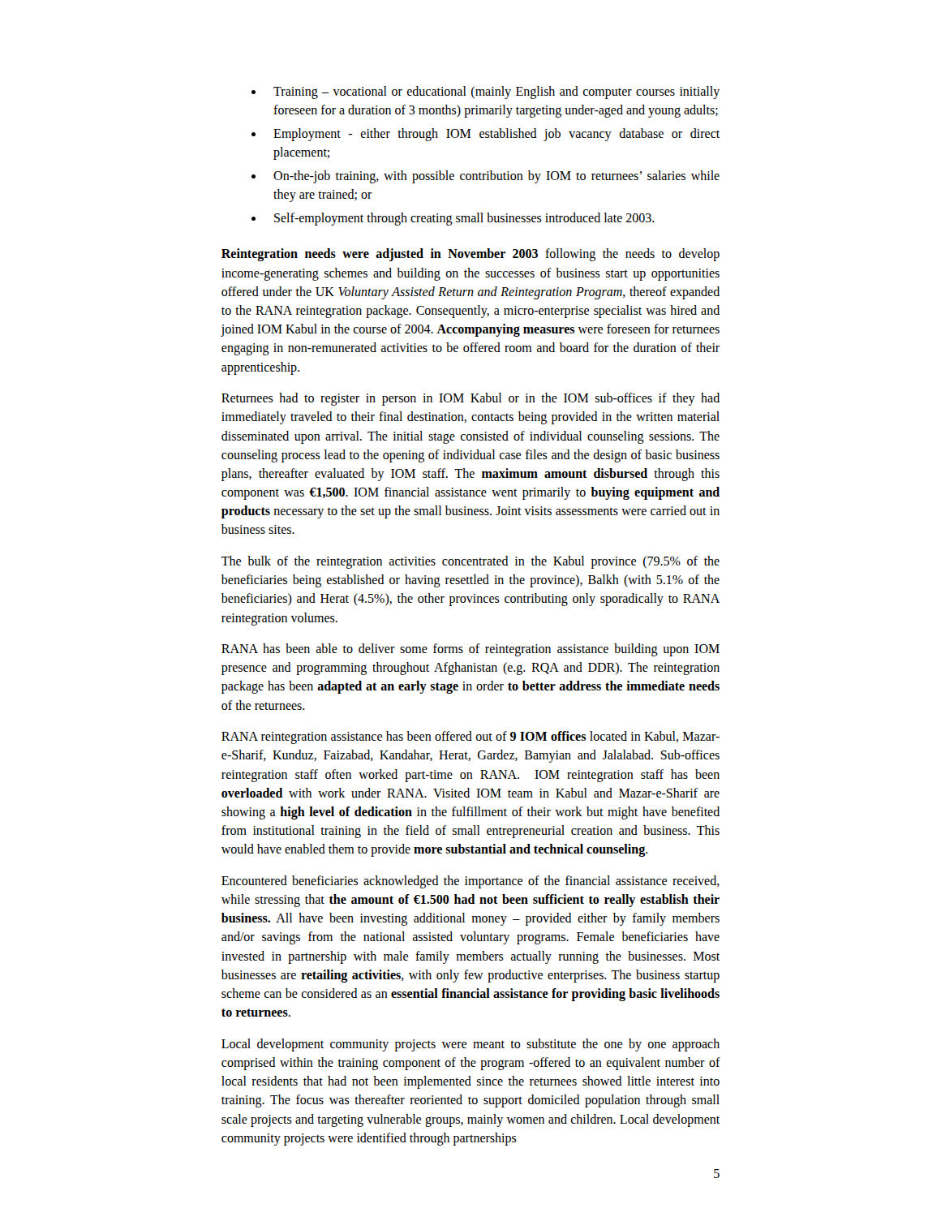Training – vocational or educational (mainly English and computer courses initially foreseen for a duration of 3 months) primarily targeting under-aged and young adults;
Employment - either through IOM established job vacancy database or direct placement;
On-the-job training, with possible contribution by IOM to returnees’ salaries while they are trained; or
Self-employment through creating small businesses introduced late 2003.
Reintegration needs were adjusted in November 2003 following the needs to develop income-generating schemes and building on the successes of business start up opportunities offered under the UK Voluntary Assisted Return and Reintegration Program, thereof expanded to the RANA reintegration package. Consequently, a micro-enterprise specialist was hired and joined IOM Kabul in the course of 2004. Accompanying measures were foreseen for returnees engaging in non-remunerated activities to be offered room and board for the duration of their apprenticeship.
Returnees had to register in person in IOM Kabul or in the IOM sub-offices if they had immediately traveled to their final destination, contacts being provided in the written material disseminated upon arrival. The initial stage consisted of individual counseling sessions. The counseling process lead to the opening of individual case files and the design of basic business plans, thereafter evaluated by IOM staff. The maximum amount disbursed through this component was €1,500. IOM financial assistance went primarily to buying equipment and products necessary to the set up the small business. Joint visits assessments were carried out in business sites.
The bulk of the reintegration activities concentrated in the Kabul province (79.5% of the beneficiaries being established or having resettled in the province), Balkh (with 5.1% of the beneficiaries) and Herat (4.5%), the other provinces contributing only sporadically to RANA reintegration volumes.
RANA has been able to deliver some forms of reintegration assistance building upon IOM presence and programming throughout Afghanistan (e.g. RQA and DDR). The reintegration package has been adapted at an early stage in order to better address the immediate needs of the returnees.
RANA reintegration assistance has been offered out of 9 IOM offices located in Kabul, Mazar-e-Sharif, Kunduz, Faizabad, Kandahar, Herat, Gardez, Bamyian and Jalalabad. Sub-offices reintegration staff often worked part-time on RANA. IOM reintegration staff has been overloaded with work under RANA. Visited IOM team in Kabul and Mazar-e-Sharif are showing a high level of dedication in the fulfillment of their work but might have benefited from institutional training in the field of small entrepreneurial creation and business. This would have enabled them to provide more substantial and technical counseling.
Encountered beneficiaries acknowledged the importance of the financial assistance received, while stressing that the amount of €1.500 had not been sufficient to really establish their business. All have been investing additional money – provided either by family members and/or savings from the national assisted voluntary programs. Female beneficiaries have invested in partnership with male family members actually running the businesses. Most businesses are retailing activities, with only few productive enterprises. The business startup scheme can be considered as an essential financial assistance for providing basic livelihoods to returnees.
Local development community projects were meant to substitute the one by one approach comprised within the training component of the program -offered to an equivalent number of local residents that had not been implemented since the returnees showed little interest into training. The focus was thereafter reoriented to support domiciled population through small scale projects and targeting vulnerable groups, mainly women and children. Local development community projects were identified through partnerships
5